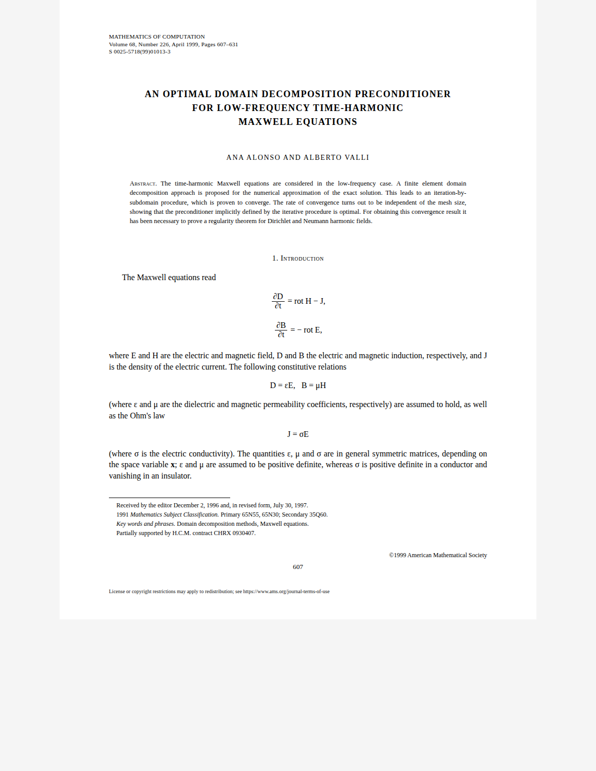Mathematics of Computation
Volume 68, Number 226, April 1999, Pages 607–631
S 0025-5718(99)01013-3
An optimal domain decomposition preconditioner
for low-frequency time-harmonic
Maxwell equations
Ana Alonso and Alberto Valli
Abstract. The time-harmonic Maxwell equations are considered in the low-frequency case. A finite element domain decomposition approach is proposed for the numerical approximation of the exact solution. This leads to an iteration-by-subdomain procedure, which is proven to converge. The rate of convergence turns out to be independent of the mesh size, showing that the preconditioner implicitly defined by the iterative procedure is optimal. For obtaining this convergence result it has been necessary to prove a regularity theorem for Dirichlet and Neumann harmonic fields.
1. Introduction
The Maxwell equations read
∂D∂t = rot H − J,
∂B∂t = − rot E,
where E and H are the electric and magnetic field, D and B the electric and magnetic induction, respectively, and J is the density of the electric current. The following constitutive relations
D = εE, B = μH
(where ε and μ are the dielectric and magnetic permeability coefficients, respectively) are assumed to hold, as well as the Ohm's law
J = σE
(where σ is the electric conductivity). The quantities ε, μ and σ are in general symmetric matrices, depending on the space variable x; ε and μ are assumed to be positive definite, whereas σ is positive definite in a conductor and vanishing in an insulator.
Received by the editor December 2, 1996 and, in revised form, July 30, 1997.
1991 Mathematics Subject Classification. Primary 65N55, 65N30; Secondary 35Q60.
Key words and phrases. Domain decomposition methods, Maxwell equations.
Partially supported by H.C.M. contract CHRX 0930407.
©1999 American Mathematical Society
607
License or copyright restrictions may apply to redistribution; see https://www.ams.org/journal-terms-of-use